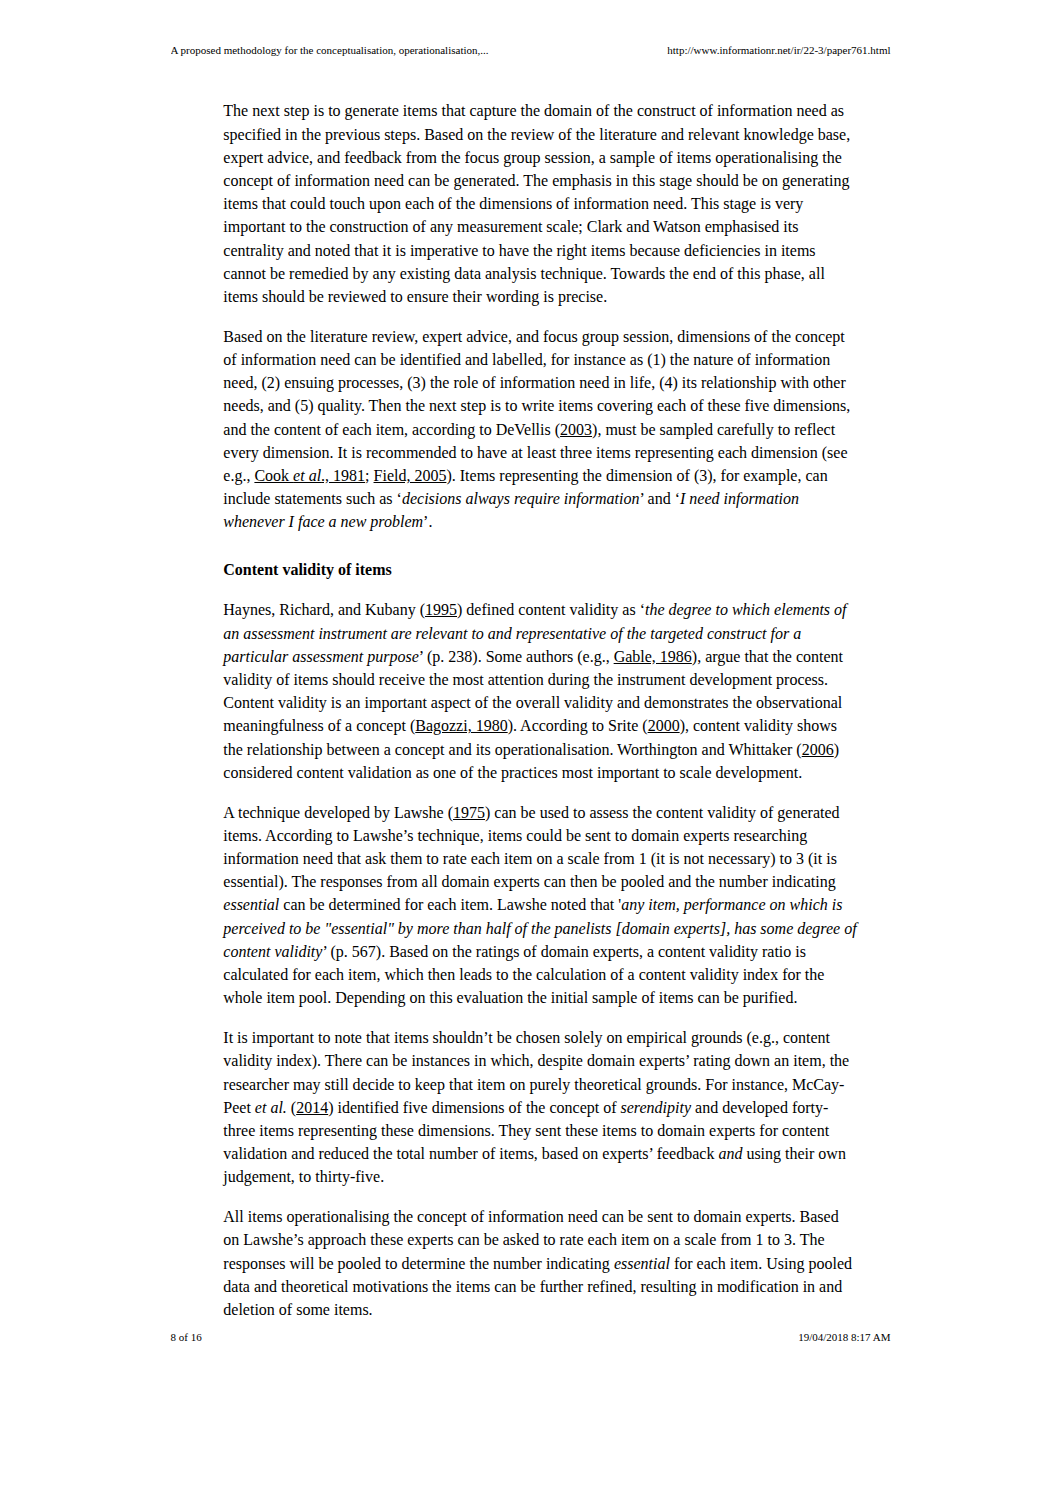A proposed methodology for the conceptualisation, operationalisation,...
http://www.informationr.net/ir/22-3/paper761.html
The next step is to generate items that capture the domain of the construct of information need as specified in the previous steps. Based on the review of the literature and relevant knowledge base, expert advice, and feedback from the focus group session, a sample of items operationalising the concept of information need can be generated. The emphasis in this stage should be on generating items that could touch upon each of the dimensions of information need. This stage is very important to the construction of any measurement scale; Clark and Watson emphasised its centrality and noted that it is imperative to have the right items because deficiencies in items cannot be remedied by any existing data analysis technique. Towards the end of this phase, all items should be reviewed to ensure their wording is precise.
Based on the literature review, expert advice, and focus group session, dimensions of the concept of information need can be identified and labelled, for instance as (1) the nature of information need, (2) ensuing processes, (3) the role of information need in life, (4) its relationship with other needs, and (5) quality. Then the next step is to write items covering each of these five dimensions, and the content of each item, according to DeVellis (2003), must be sampled carefully to reflect every dimension. It is recommended to have at least three items representing each dimension (see e.g., Cook et al., 1981; Field, 2005). Items representing the dimension of (3), for example, can include statements such as ‘decisions always require information’ and ‘I need information whenever I face a new problem’.
Content validity of items
Haynes, Richard, and Kubany (1995) defined content validity as ‘the degree to which elements of an assessment instrument are relevant to and representative of the targeted construct for a particular assessment purpose’ (p. 238). Some authors (e.g., Gable, 1986), argue that the content validity of items should receive the most attention during the instrument development process. Content validity is an important aspect of the overall validity and demonstrates the observational meaningfulness of a concept (Bagozzi, 1980). According to Srite (2000), content validity shows the relationship between a concept and its operationalisation. Worthington and Whittaker (2006) considered content validation as one of the practices most important to scale development.
A technique developed by Lawshe (1975) can be used to assess the content validity of generated items. According to Lawshe’s technique, items could be sent to domain experts researching information need that ask them to rate each item on a scale from 1 (it is not necessary) to 3 (it is essential). The responses from all domain experts can then be pooled and the number indicating essential can be determined for each item. Lawshe noted that 'any item, performance on which is perceived to be "essential" by more than half of the panelists [domain experts], has some degree of content validity’ (p. 567). Based on the ratings of domain experts, a content validity ratio is calculated for each item, which then leads to the calculation of a content validity index for the whole item pool. Depending on this evaluation the initial sample of items can be purified.
It is important to note that items shouldn’t be chosen solely on empirical grounds (e.g., content validity index). There can be instances in which, despite domain experts’ rating down an item, the researcher may still decide to keep that item on purely theoretical grounds. For instance, McCay-Peet et al. (2014) identified five dimensions of the concept of serendipity and developed forty-three items representing these dimensions. They sent these items to domain experts for content validation and reduced the total number of items, based on experts’ feedback and using their own judgement, to thirty-five.
All items operationalising the concept of information need can be sent to domain experts. Based on Lawshe’s approach these experts can be asked to rate each item on a scale from 1 to 3. The responses will be pooled to determine the number indicating essential for each item. Using pooled data and theoretical motivations the items can be further refined, resulting in modification in and deletion of some items.
8 of 16
19/04/2018 8:17 AM